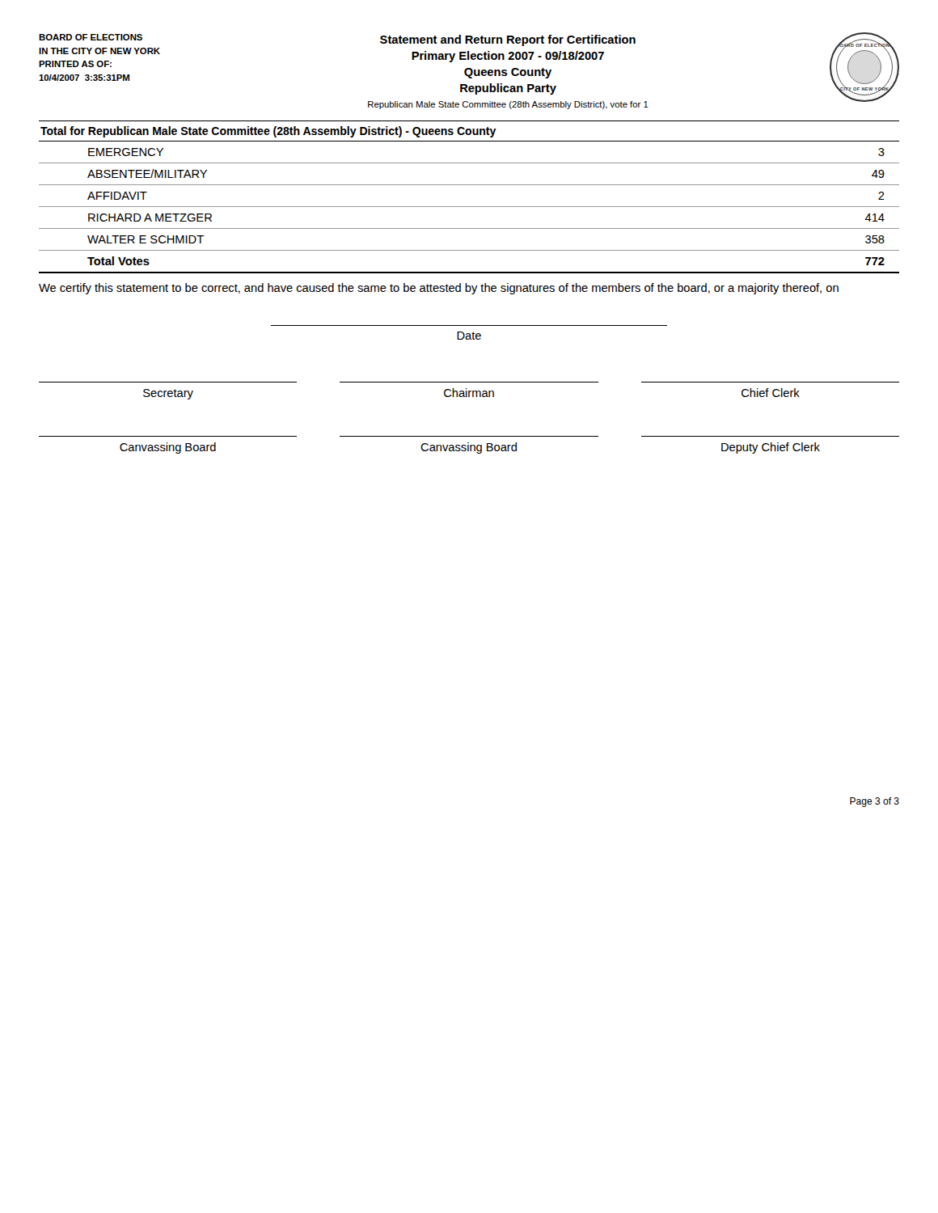BOARD OF ELECTIONS
IN THE CITY OF NEW YORK
PRINTED AS OF:
10/4/2007 3:35:31PM
Statement and Return Report for Certification
Primary Election 2007 - 09/18/2007
Queens County
Republican Party
Republican Male State Committee (28th Assembly District), vote for 1
BOARD OF ELECTIONS
CITY OF NEW YORK
Total for Republican Male State Committee (28th Assembly District) - Queens County
| EMERGENCY | 3 |
| ABSENTEE/MILITARY | 49 |
| AFFIDAVIT | 2 |
| RICHARD A METZGER | 414 |
| WALTER E SCHMIDT | 358 |
| Total Votes | 772 |
We certify this statement to be correct, and have caused the same to be attested by the signatures of the members of the board, or a majority thereof, on
Date
Secretary
Chairman
Chief Clerk
Canvassing Board
Canvassing Board
Deputy Chief Clerk
Page 3 of 3